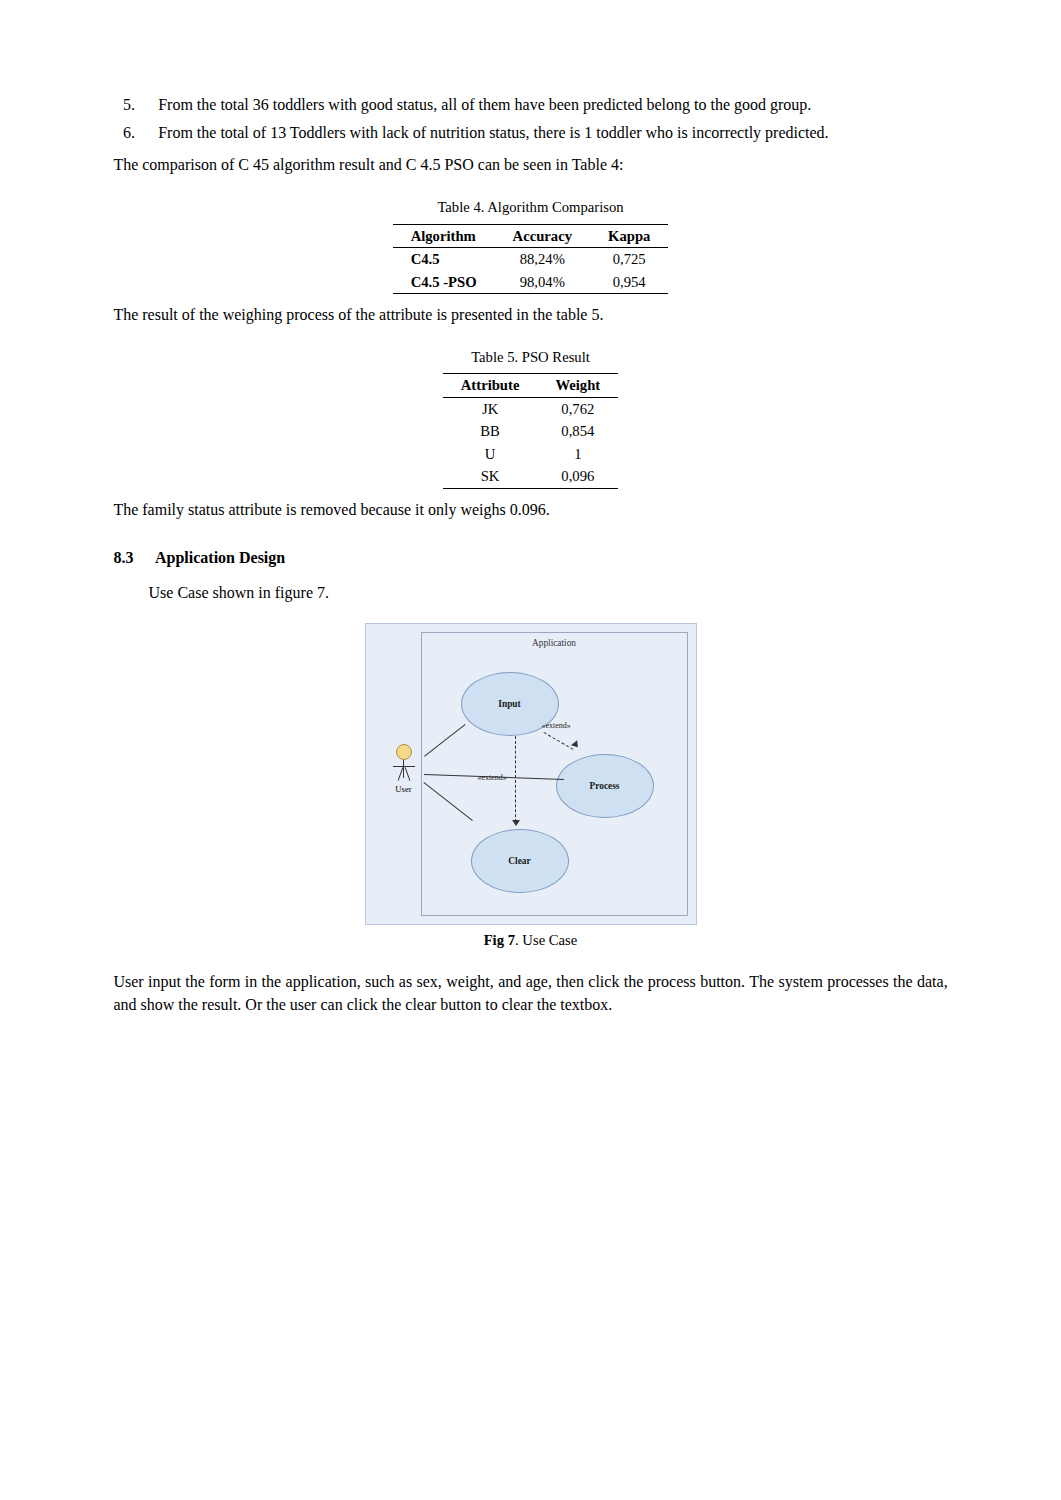5. From the total 36 toddlers with good status, all of them have been predicted belong to the good group.
6. From the total of 13 Toddlers with lack of nutrition status, there is 1 toddler who is incorrectly predicted.
The comparison of C 45 algorithm result and C 4.5 PSO can be seen in Table 4:
Table 4. Algorithm Comparison
| Algorithm | Accuracy | Kappa |
| --- | --- | --- |
| C4.5 | 88,24% | 0,725 |
| C4.5 -PSO | 98,04% | 0,954 |
The result of the weighing process of the attribute is presented in the table 5.
Table 5. PSO Result
| Attribute | Weight |
| --- | --- |
| JK | 0,762 |
| BB | 0,854 |
| U | 1 |
| SK | 0,096 |
The family status attribute is removed because it only weighs 0.096.
8.3 Application Design
Use Case shown in figure 7.
Application
Input
Process
Clear
User
«extend»
«extend»
Fig 7. Use Case
User input the form in the application, such as sex, weight, and age, then click the process button. The system processes the data, and show the result. Or the user can click the clear button to clear the textbox.